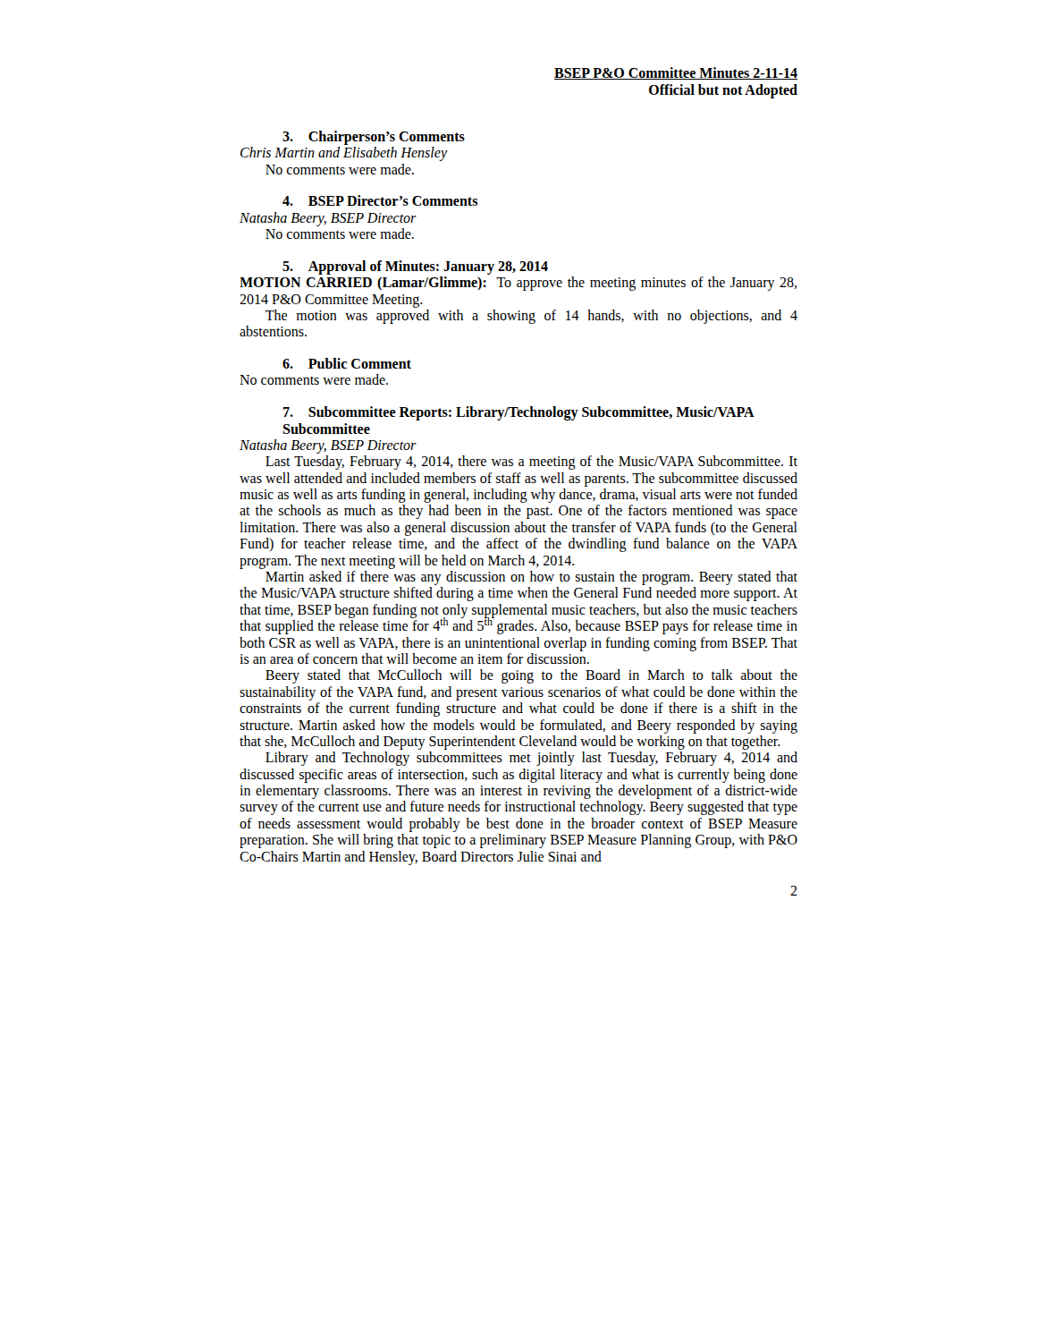BSEP P&O Committee Minutes 2-11-14
Official but not Adopted
3. Chairperson’s Comments
Chris Martin and Elisabeth Hensley
No comments were made.
4. BSEP Director’s Comments
Natasha Beery, BSEP Director
No comments were made.
5. Approval of Minutes: January 28, 2014
MOTION CARRIED (Lamar/Glimme): To approve the meeting minutes of the January 28, 2014 P&O Committee Meeting.
The motion was approved with a showing of 14 hands, with no objections, and 4 abstentions.
6. Public Comment
No comments were made.
7. Subcommittee Reports: Library/Technology Subcommittee, Music/VAPA Subcommittee
Natasha Beery, BSEP Director
Last Tuesday, February 4, 2014, there was a meeting of the Music/VAPA Subcommittee. It was well attended and included members of staff as well as parents. The subcommittee discussed music as well as arts funding in general, including why dance, drama, visual arts were not funded at the schools as much as they had been in the past. One of the factors mentioned was space limitation. There was also a general discussion about the transfer of VAPA funds (to the General Fund) for teacher release time, and the affect of the dwindling fund balance on the VAPA program. The next meeting will be held on March 4, 2014.
Martin asked if there was any discussion on how to sustain the program. Beery stated that the Music/VAPA structure shifted during a time when the General Fund needed more support. At that time, BSEP began funding not only supplemental music teachers, but also the music teachers that supplied the release time for 4th and 5th grades. Also, because BSEP pays for release time in both CSR as well as VAPA, there is an unintentional overlap in funding coming from BSEP. That is an area of concern that will become an item for discussion.
Beery stated that McCulloch will be going to the Board in March to talk about the sustainability of the VAPA fund, and present various scenarios of what could be done within the constraints of the current funding structure and what could be done if there is a shift in the structure. Martin asked how the models would be formulated, and Beery responded by saying that she, McCulloch and Deputy Superintendent Cleveland would be working on that together.
Library and Technology subcommittees met jointly last Tuesday, February 4, 2014 and discussed specific areas of intersection, such as digital literacy and what is currently being done in elementary classrooms. There was an interest in reviving the development of a district-wide survey of the current use and future needs for instructional technology. Beery suggested that type of needs assessment would probably be best done in the broader context of BSEP Measure preparation. She will bring that topic to a preliminary BSEP Measure Planning Group, with P&O Co-Chairs Martin and Hensley, Board Directors Julie Sinai and
2